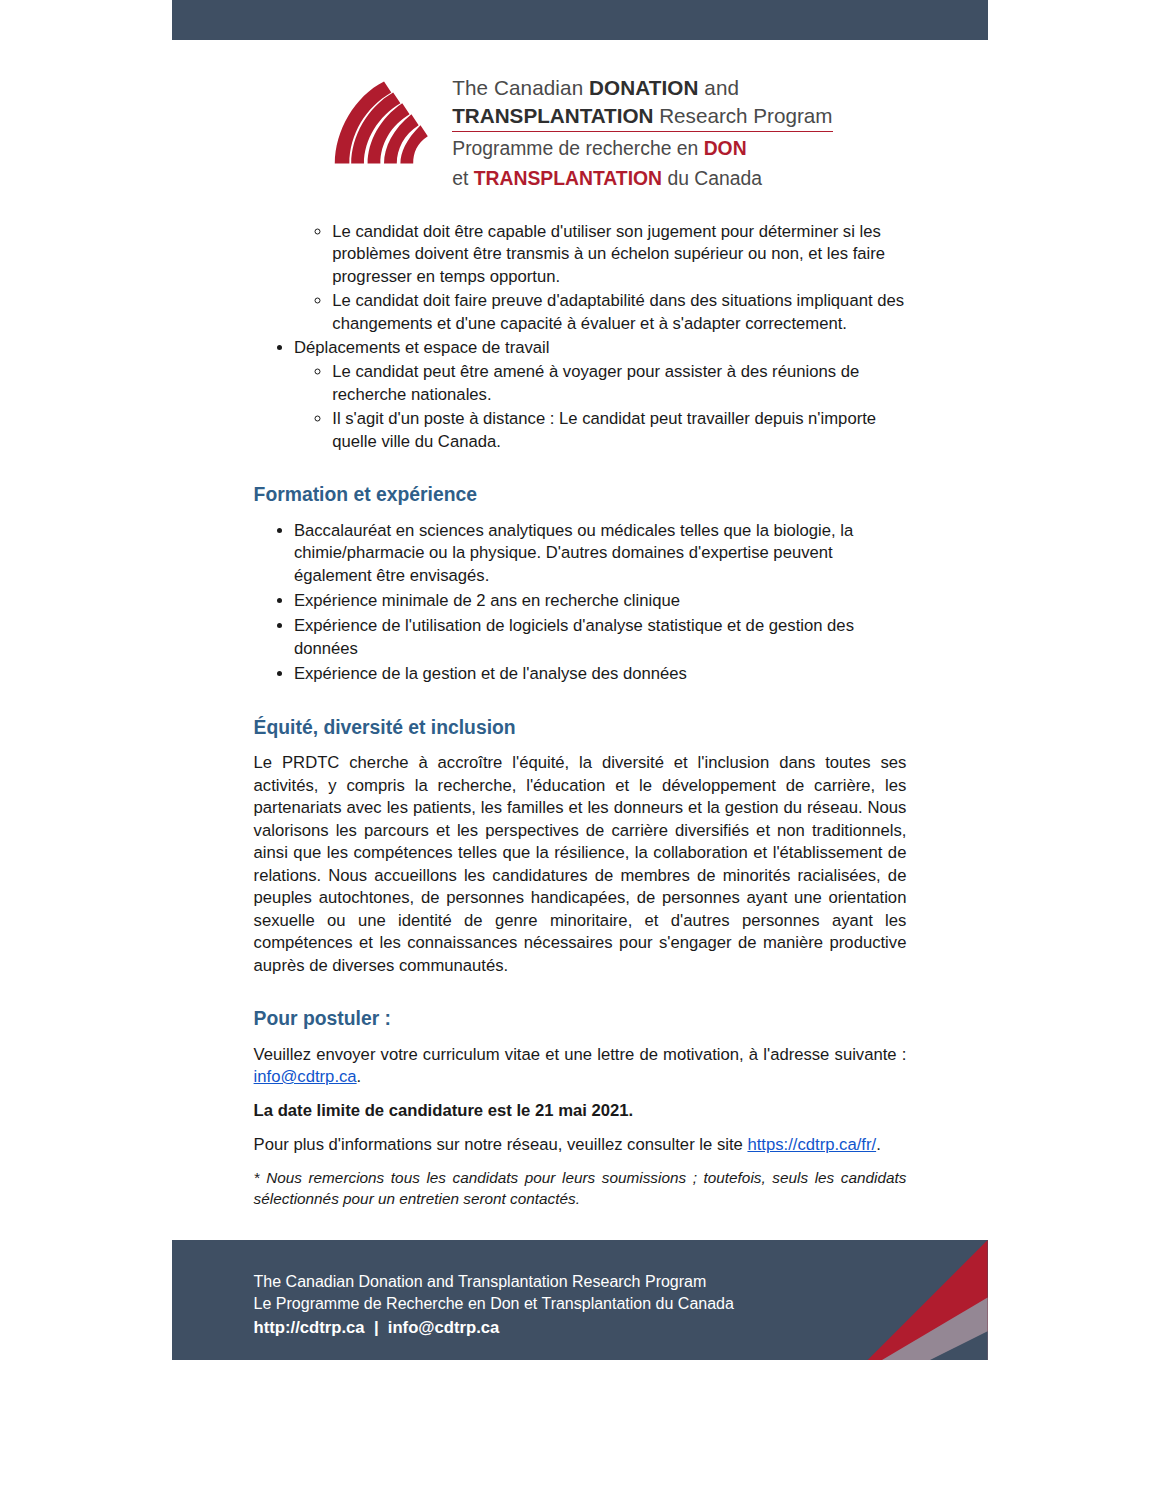The Canadian DONATION and
TRANSPLANTATION Research Program
Programme de recherche en DON
et TRANSPLANTATION du Canada
Le candidat doit être capable d'utiliser son jugement pour déterminer si les problèmes doivent être transmis à un échelon supérieur ou non, et les faire progresser en temps opportun.
Le candidat doit faire preuve d'adaptabilité dans des situations impliquant des changements et d'une capacité à évaluer et à s'adapter correctement.
Déplacements et espace de travail
Le candidat peut être amené à voyager pour assister à des réunions de recherche nationales.
Il s'agit d'un poste à distance : Le candidat peut travailler depuis n'importe quelle ville du Canada.
Formation et expérience
Baccalauréat en sciences analytiques ou médicales telles que la biologie, la chimie/pharmacie ou la physique. D'autres domaines d'expertise peuvent également être envisagés.
Expérience minimale de 2 ans en recherche clinique
Expérience de l'utilisation de logiciels d'analyse statistique et de gestion des données
Expérience de la gestion et de l'analyse des données
Équité, diversité et inclusion
Le PRDTC cherche à accroître l'équité, la diversité et l'inclusion dans toutes ses activités, y compris la recherche, l'éducation et le développement de carrière, les partenariats avec les patients, les familles et les donneurs et la gestion du réseau. Nous valorisons les parcours et les perspectives de carrière diversifiés et non traditionnels, ainsi que les compétences telles que la résilience, la collaboration et l'établissement de relations. Nous accueillons les candidatures de membres de minorités racialisées, de peuples autochtones, de personnes handicapées, de personnes ayant une orientation sexuelle ou une identité de genre minoritaire, et d'autres personnes ayant les compétences et les connaissances nécessaires pour s'engager de manière productive auprès de diverses communautés.
Pour postuler :
Veuillez envoyer votre curriculum vitae et une lettre de motivation, à l'adresse suivante : info@cdtrp.ca.
La date limite de candidature est le 21 mai 2021.
Pour plus d'informations sur notre réseau, veuillez consulter le site https://cdtrp.ca/fr/.
* Nous remercions tous les candidats pour leurs soumissions ; toutefois, seuls les candidats sélectionnés pour un entretien seront contactés.
The Canadian Donation and Transplantation Research Program
Le Programme de Recherche en Don et Transplantation du Canada
http://cdtrp.ca | info@cdtrp.ca